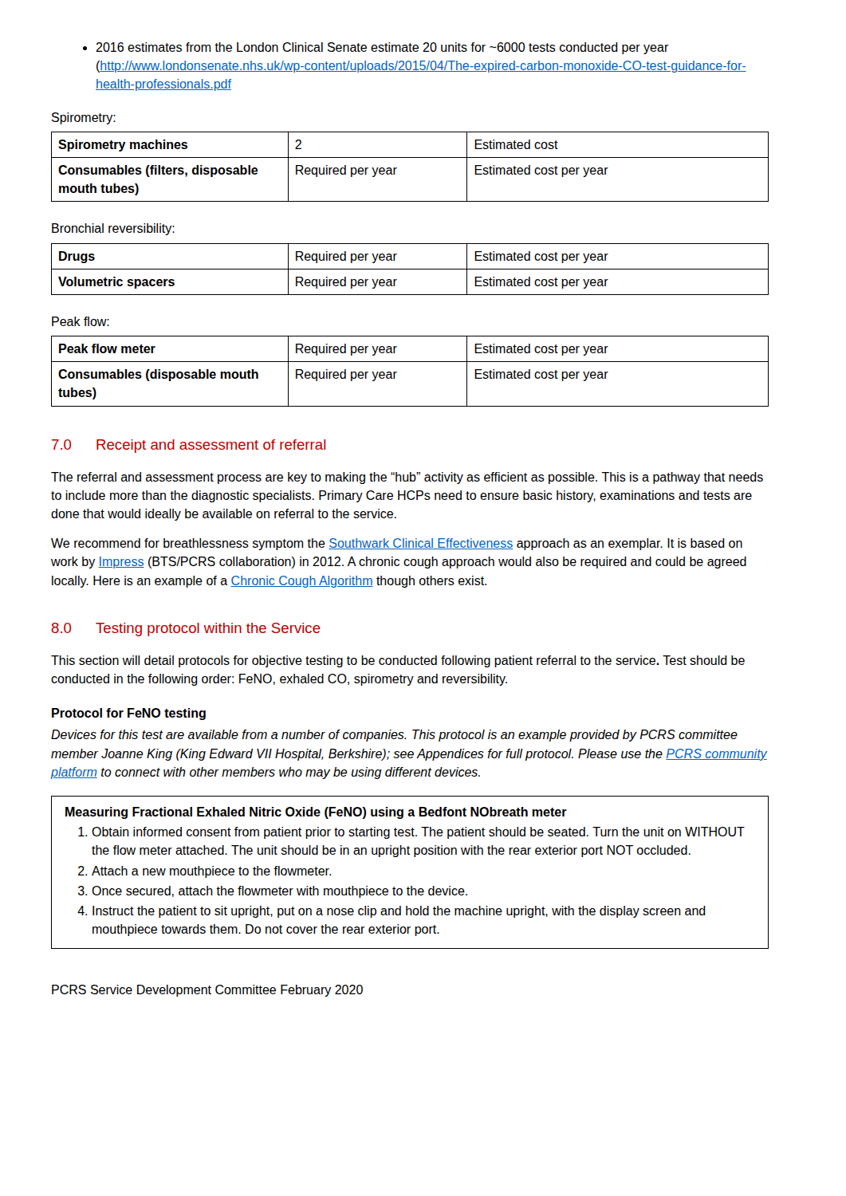2016 estimates from the London Clinical Senate estimate 20 units for ~6000 tests conducted per year (http://www.londonsenate.nhs.uk/wp-content/uploads/2015/04/The-expired-carbon-monoxide-CO-test-guidance-for-health-professionals.pdf
Spirometry:
| Spirometry machines | 2 | Estimated cost |
| Consumables (filters, disposable mouth tubes) | Required per year | Estimated cost per year |
Bronchial reversibility:
| Drugs | Required per year | Estimated cost per year |
| Volumetric spacers | Required per year | Estimated cost per year |
Peak flow:
| Peak flow meter | Required per year | Estimated cost per year |
| Consumables (disposable mouth tubes) | Required per year | Estimated cost per year |
7.0 Receipt and assessment of referral
The referral and assessment process are key to making the “hub” activity as efficient as possible. This is a pathway that needs to include more than the diagnostic specialists. Primary Care HCPs need to ensure basic history, examinations and tests are done that would ideally be available on referral to the service.
We recommend for breathlessness symptom the Southwark Clinical Effectiveness approach as an exemplar. It is based on work by Impress (BTS/PCRS collaboration) in 2012. A chronic cough approach would also be required and could be agreed locally. Here is an example of a Chronic Cough Algorithm though others exist.
8.0 Testing protocol within the Service
This section will detail protocols for objective testing to be conducted following patient referral to the service. Test should be conducted in the following order: FeNO, exhaled CO, spirometry and reversibility.
Protocol for FeNO testing
Devices for this test are available from a number of companies. This protocol is an example provided by PCRS committee member Joanne King (King Edward VII Hospital, Berkshire); see Appendices for full protocol. Please use the PCRS community platform to connect with other members who may be using different devices.
Measuring Fractional Exhaled Nitric Oxide (FeNO) using a Bedfont NObreath meter
Obtain informed consent from patient prior to starting test. The patient should be seated. Turn the unit on WITHOUT the flow meter attached. The unit should be in an upright position with the rear exterior port NOT occluded.
Attach a new mouthpiece to the flowmeter.
Once secured, attach the flowmeter with mouthpiece to the device.
Instruct the patient to sit upright, put on a nose clip and hold the machine upright, with the display screen and mouthpiece towards them. Do not cover the rear exterior port.
PCRS Service Development Committee February 2020